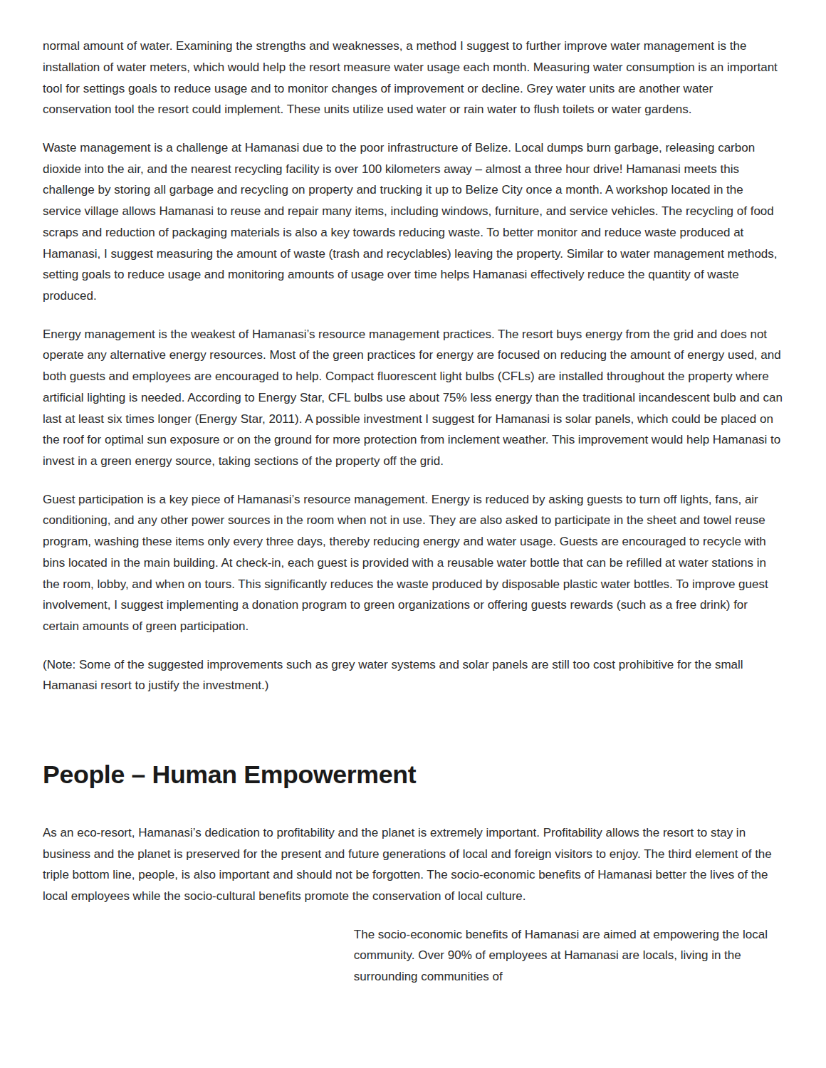normal amount of water. Examining the strengths and weaknesses, a method I suggest to further improve water management is the installation of water meters, which would help the resort measure water usage each month. Measuring water consumption is an important tool for settings goals to reduce usage and to monitor changes of improvement or decline. Grey water units are another water conservation tool the resort could implement. These units utilize used water or rain water to flush toilets or water gardens.
Waste management is a challenge at Hamanasi due to the poor infrastructure of Belize. Local dumps burn garbage, releasing carbon dioxide into the air, and the nearest recycling facility is over 100 kilometers away – almost a three hour drive! Hamanasi meets this challenge by storing all garbage and recycling on property and trucking it up to Belize City once a month. A workshop located in the service village allows Hamanasi to reuse and repair many items, including windows, furniture, and service vehicles. The recycling of food scraps and reduction of packaging materials is also a key towards reducing waste. To better monitor and reduce waste produced at Hamanasi, I suggest measuring the amount of waste (trash and recyclables) leaving the property. Similar to water management methods, setting goals to reduce usage and monitoring amounts of usage over time helps Hamanasi effectively reduce the quantity of waste produced.
Energy management is the weakest of Hamanasi’s resource management practices. The resort buys energy from the grid and does not operate any alternative energy resources. Most of the green practices for energy are focused on reducing the amount of energy used, and both guests and employees are encouraged to help. Compact fluorescent light bulbs (CFLs) are installed throughout the property where artificial lighting is needed. According to Energy Star, CFL bulbs use about 75% less energy than the traditional incandescent bulb and can last at least six times longer (Energy Star, 2011). A possible investment I suggest for Hamanasi is solar panels, which could be placed on the roof for optimal sun exposure or on the ground for more protection from inclement weather. This improvement would help Hamanasi to invest in a green energy source, taking sections of the property off the grid.
Guest participation is a key piece of Hamanasi’s resource management. Energy is reduced by asking guests to turn off lights, fans, air conditioning, and any other power sources in the room when not in use. They are also asked to participate in the sheet and towel reuse program, washing these items only every three days, thereby reducing energy and water usage. Guests are encouraged to recycle with bins located in the main building. At check-in, each guest is provided with a reusable water bottle that can be refilled at water stations in the room, lobby, and when on tours. This significantly reduces the waste produced by disposable plastic water bottles. To improve guest involvement, I suggest implementing a donation program to green organizations or offering guests rewards (such as a free drink) for certain amounts of green participation.
(Note: Some of the suggested improvements such as grey water systems and solar panels are still too cost prohibitive for the small Hamanasi resort to justify the investment.)
People – Human Empowerment
As an eco-resort, Hamanasi’s dedication to profitability and the planet is extremely important. Profitability allows the resort to stay in business and the planet is preserved for the present and future generations of local and foreign visitors to enjoy. The third element of the triple bottom line, people, is also important and should not be forgotten. The socio-economic benefits of Hamanasi better the lives of the local employees while the socio-cultural benefits promote the conservation of local culture.
The socio-economic benefits of Hamanasi are aimed at empowering the local community. Over 90% of employees at Hamanasi are locals, living in the surrounding communities of